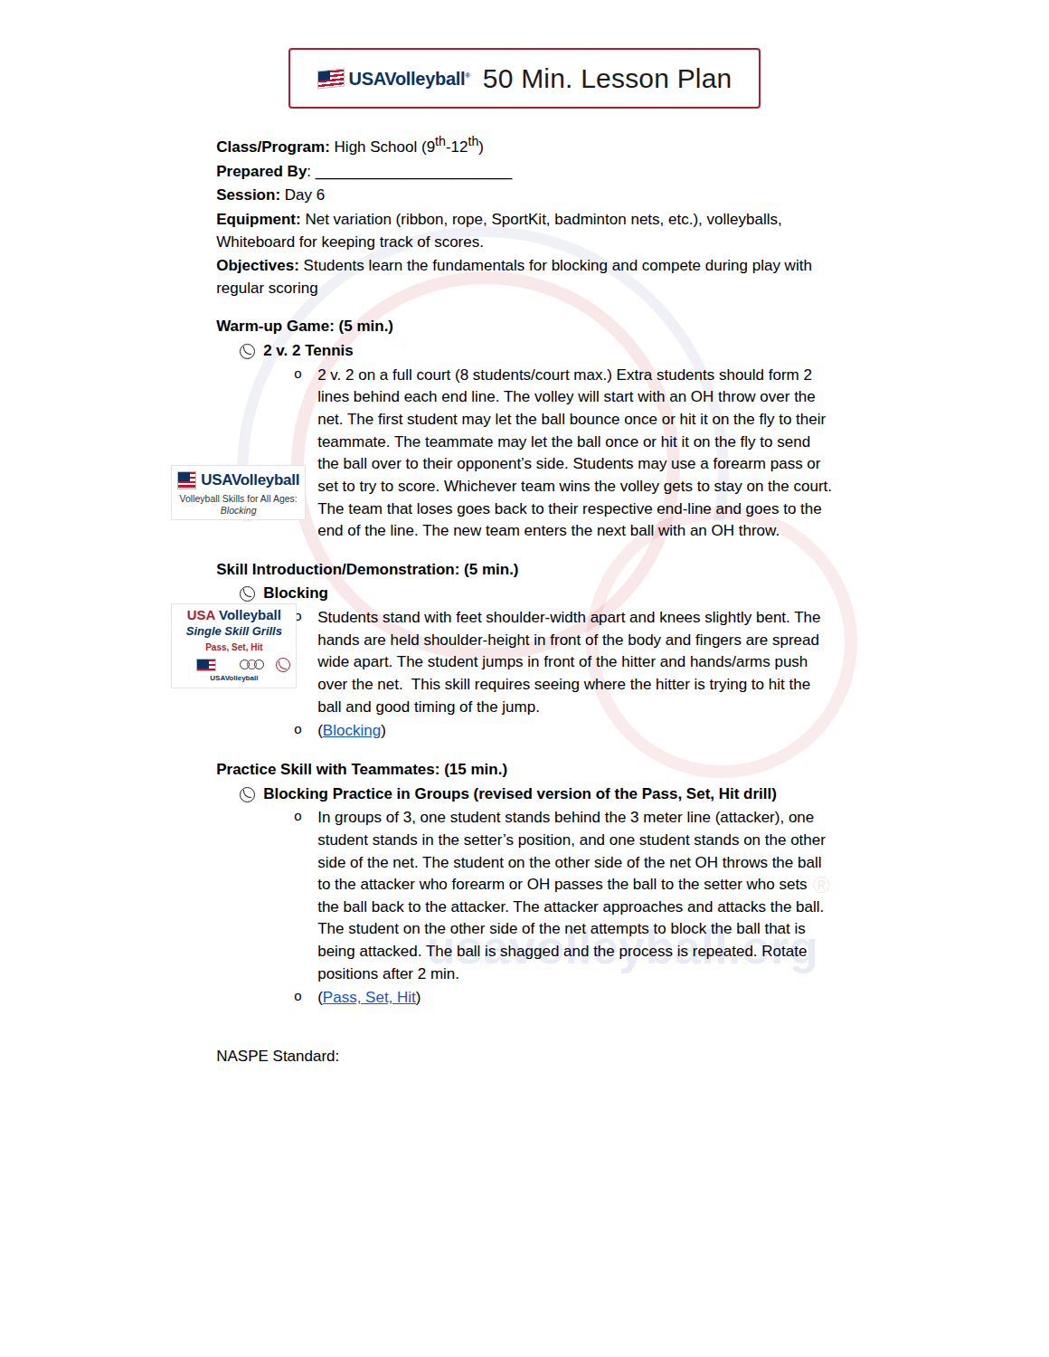usavolleyball.org
®
USAVolleyball
Volleyball Skills for All Ages:
Blocking
USA Volleyball
Single Skill Grills
Pass, Set, Hit
USAVolleyball
USA Volleyball®
50 Min. Lesson Plan
Class/Program: High School (9th-12th)
Prepared By: _______________________
Session: Day 6
Equipment: Net variation (ribbon, rope, SportKit, badminton nets, etc.), volleyballs, Whiteboard for keeping track of scores.
Objectives: Students learn the fundamentals for blocking and compete during play with regular scoring
Warm-up Game: (5 min.)
2 v. 2 Tennis
2 v. 2 on a full court (8 students/court max.) Extra students should form 2 lines behind each end line. The volley will start with an OH throw over the net. The first student may let the ball bounce once or hit it on the fly to their teammate. The teammate may let the ball once or hit it on the fly to send the ball over to their opponent’s side. Students may use a forearm pass or set to try to score. Whichever team wins the volley gets to stay on the court. The team that loses goes back to their respective end-line and goes to the end of the line. The new team enters the next ball with an OH throw.
Skill Introduction/Demonstration: (5 min.)
Blocking
Students stand with feet shoulder-width apart and knees slightly bent. The hands are held shoulder-height in front of the body and fingers are spread wide apart. The student jumps in front of the hitter and hands/arms push over the net. This skill requires seeing where the hitter is trying to hit the ball and good timing of the jump.
(Blocking)
Practice Skill with Teammates: (15 min.)
Blocking Practice in Groups (revised version of the Pass, Set, Hit drill)
In groups of 3, one student stands behind the 3 meter line (attacker), one student stands in the setter’s position, and one student stands on the other side of the net. The student on the other side of the net OH throws the ball to the attacker who forearm or OH passes the ball to the setter who sets the ball back to the attacker. The attacker approaches and attacks the ball. The student on the other side of the net attempts to block the ball that is being attacked. The ball is shagged and the process is repeated. Rotate positions after 2 min.
(Pass, Set, Hit)
NASPE Standard: